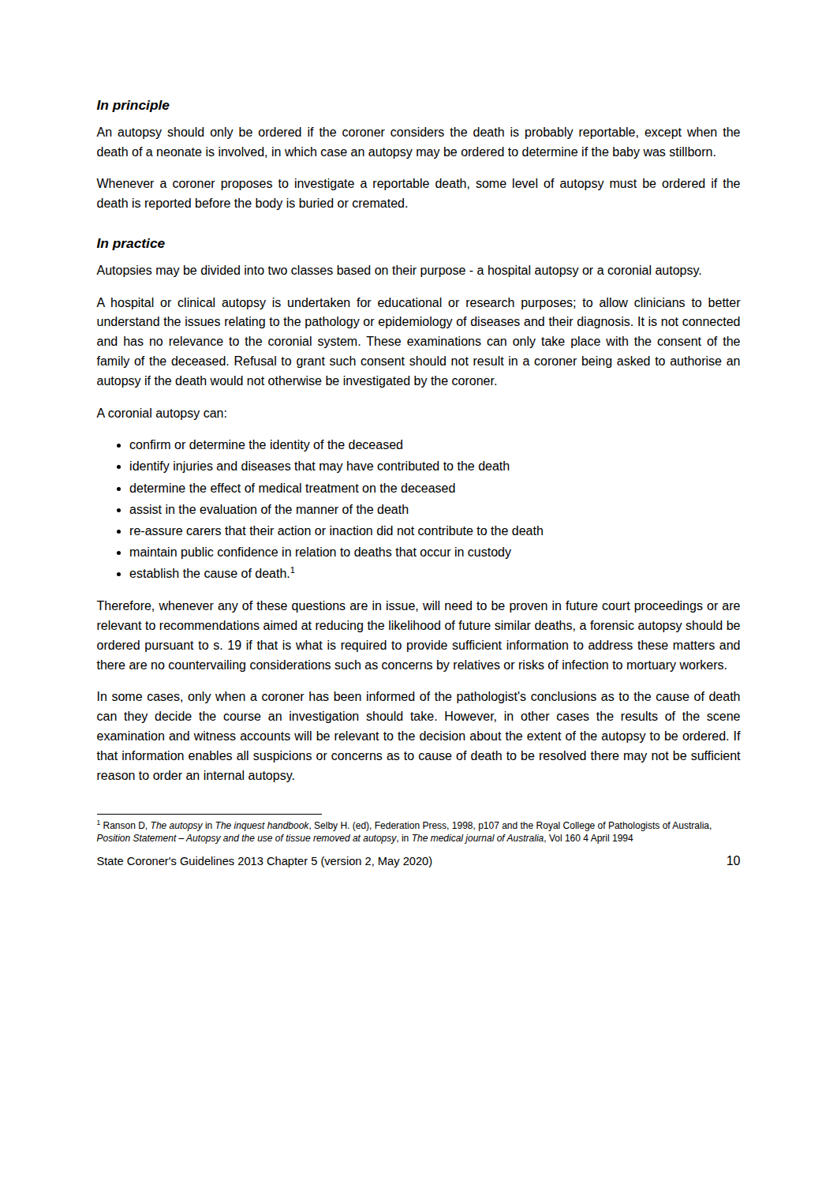In principle
An autopsy should only be ordered if the coroner considers the death is probably reportable, except when the death of a neonate is involved, in which case an autopsy may be ordered to determine if the baby was stillborn.
Whenever a coroner proposes to investigate a reportable death, some level of autopsy must be ordered if the death is reported before the body is buried or cremated.
In practice
Autopsies may be divided into two classes based on their purpose - a hospital autopsy or a coronial autopsy.
A hospital or clinical autopsy is undertaken for educational or research purposes; to allow clinicians to better understand the issues relating to the pathology or epidemiology of diseases and their diagnosis. It is not connected and has no relevance to the coronial system. These examinations can only take place with the consent of the family of the deceased. Refusal to grant such consent should not result in a coroner being asked to authorise an autopsy if the death would not otherwise be investigated by the coroner.
A coronial autopsy can:
confirm or determine the identity of the deceased
identify injuries and diseases that may have contributed to the death
determine the effect of medical treatment on the deceased
assist in the evaluation of the manner of the death
re-assure carers that their action or inaction did not contribute to the death
maintain public confidence in relation to deaths that occur in custody
establish the cause of death.1
Therefore, whenever any of these questions are in issue, will need to be proven in future court proceedings or are relevant to recommendations aimed at reducing the likelihood of future similar deaths, a forensic autopsy should be ordered pursuant to s. 19 if that is what is required to provide sufficient information to address these matters and there are no countervailing considerations such as concerns by relatives or risks of infection to mortuary workers.
In some cases, only when a coroner has been informed of the pathologist's conclusions as to the cause of death can they decide the course an investigation should take. However, in other cases the results of the scene examination and witness accounts will be relevant to the decision about the extent of the autopsy to be ordered. If that information enables all suspicions or concerns as to cause of death to be resolved there may not be sufficient reason to order an internal autopsy.
1 Ranson D, The autopsy in The inquest handbook, Selby H. (ed), Federation Press, 1998, p107 and the Royal College of Pathologists of Australia, Position Statement – Autopsy and the use of tissue removed at autopsy, in The medical journal of Australia, Vol 160 4 April 1994
State Coroner's Guidelines 2013 Chapter 5 (version 2, May 2020) 10